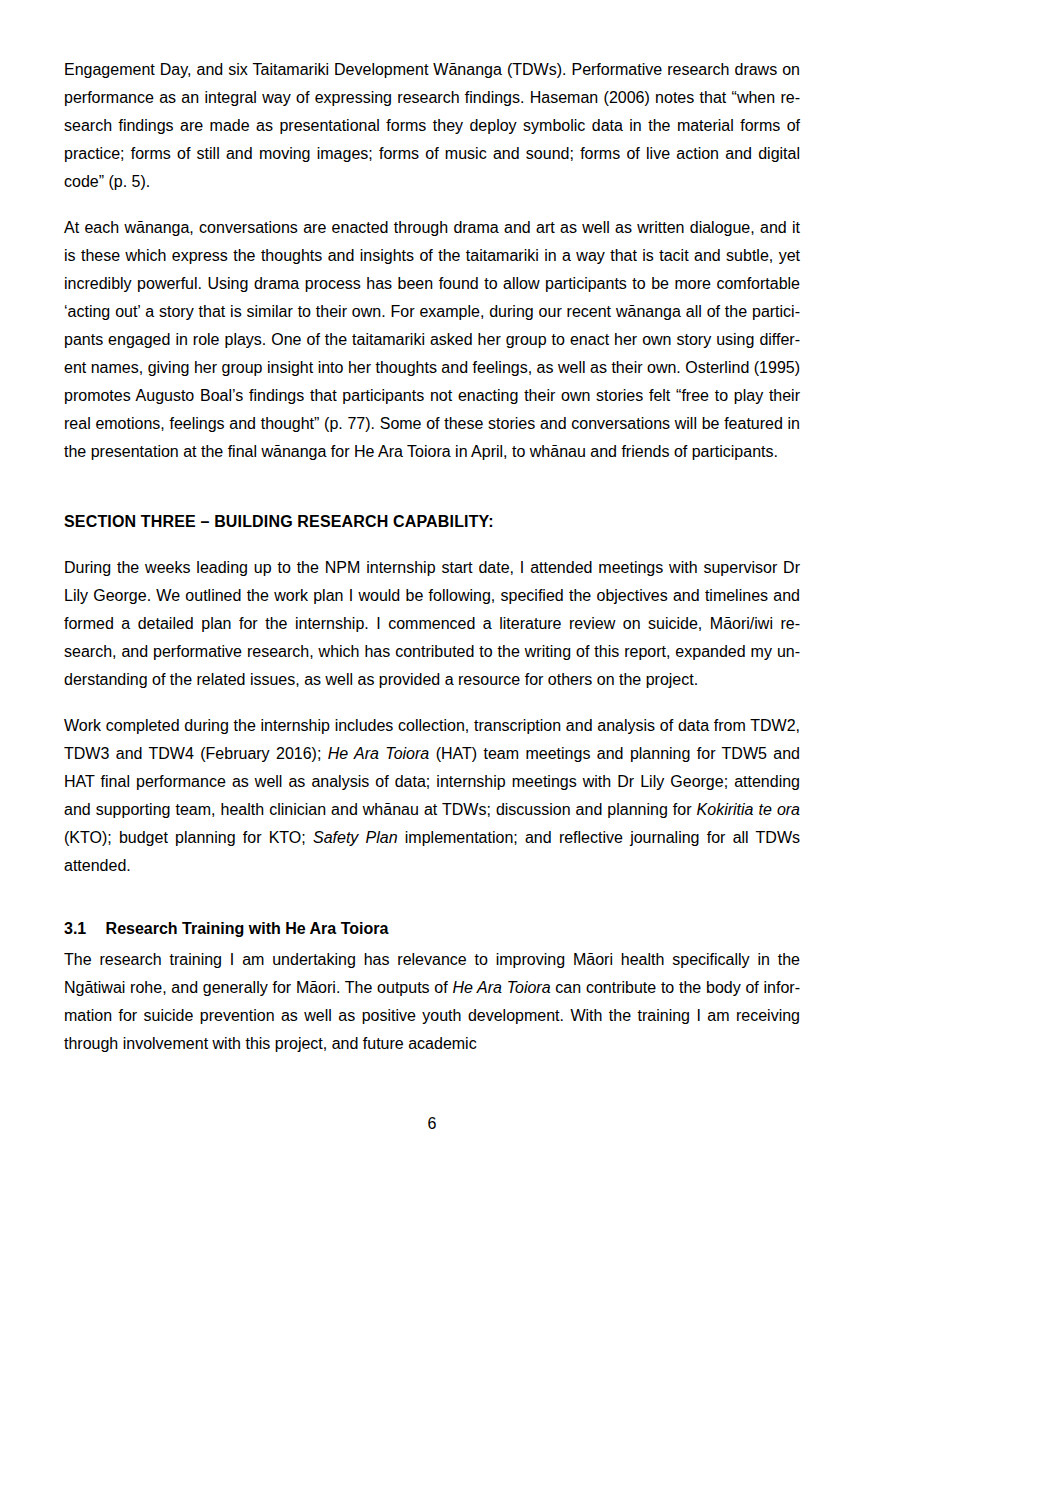Engagement Day, and six Taitamariki Development Wānanga (TDWs). Performative research draws on performance as an integral way of expressing research findings. Haseman (2006) notes that “when research findings are made as presentational forms they deploy symbolic data in the material forms of practice; forms of still and moving images; forms of music and sound; forms of live action and digital code” (p. 5).
At each wānanga, conversations are enacted through drama and art as well as written dialogue, and it is these which express the thoughts and insights of the taitamariki in a way that is tacit and subtle, yet incredibly powerful. Using drama process has been found to allow participants to be more comfortable ‘acting out’ a story that is similar to their own. For example, during our recent wānanga all of the participants engaged in role plays. One of the taitamariki asked her group to enact her own story using different names, giving her group insight into her thoughts and feelings, as well as their own. Osterlind (1995) promotes Augusto Boal’s findings that participants not enacting their own stories felt “free to play their real emotions, feelings and thought” (p. 77). Some of these stories and conversations will be featured in the presentation at the final wānanga for He Ara Toiora in April, to whānau and friends of participants.
Section Three – Building Research Capability:
During the weeks leading up to the NPM internship start date, I attended meetings with supervisor Dr Lily George. We outlined the work plan I would be following, specified the objectives and timelines and formed a detailed plan for the internship. I commenced a literature review on suicide, Māori/iwi research, and performative research, which has contributed to the writing of this report, expanded my understanding of the related issues, as well as provided a resource for others on the project.
Work completed during the internship includes collection, transcription and analysis of data from TDW2, TDW3 and TDW4 (February 2016); He Ara Toiora (HAT) team meetings and planning for TDW5 and HAT final performance as well as analysis of data; internship meetings with Dr Lily George; attending and supporting team, health clinician and whānau at TDWs; discussion and planning for Kokiritia te ora (KTO); budget planning for KTO; Safety Plan implementation; and reflective journaling for all TDWs attended.
3.1 Research Training with He Ara Toiora
The research training I am undertaking has relevance to improving Māori health specifically in the Ngātiwai rohe, and generally for Māori. The outputs of He Ara Toiora can contribute to the body of information for suicide prevention as well as positive youth development. With the training I am receiving through involvement with this project, and future academic
6